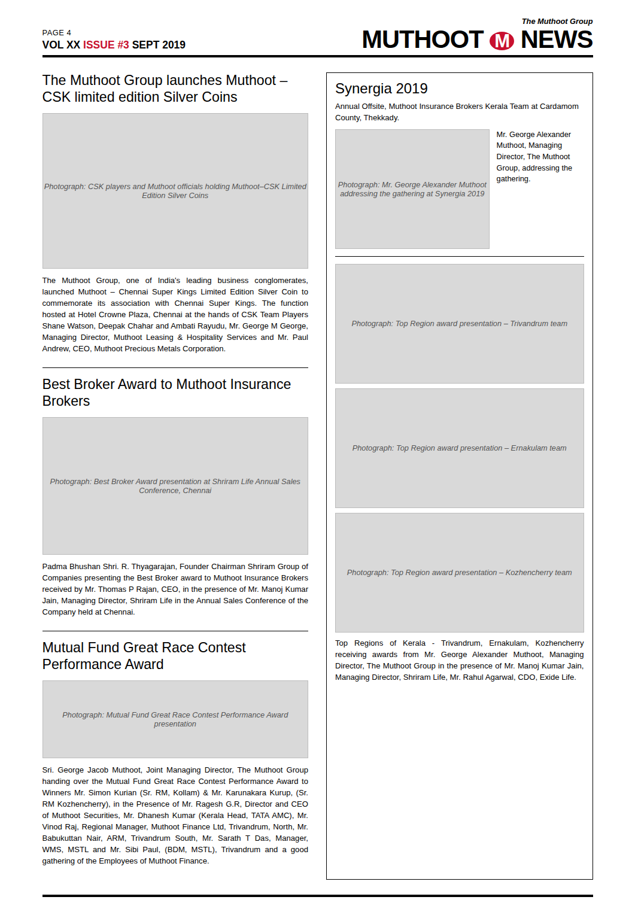PAGE 4
VOL XX ISSUE #3 SEPT 2019
The Muthoot Group
MUTHOOT M NEWS
The Muthoot Group launches Muthoot – CSK limited edition Silver Coins
Photograph: CSK players and Muthoot officials holding Muthoot–CSK Limited Edition Silver Coins
The Muthoot Group, one of India's leading business conglomerates, launched Muthoot – Chennai Super Kings Limited Edition Silver Coin to commemorate its association with Chennai Super Kings. The function hosted at Hotel Crowne Plaza, Chennai at the hands of CSK Team Players Shane Watson, Deepak Chahar and Ambati Rayudu, Mr. George M George, Managing Director, Muthoot Leasing & Hospitality Services and Mr. Paul Andrew, CEO, Muthoot Precious Metals Corporation.
Best Broker Award to Muthoot Insurance Brokers
Photograph: Best Broker Award presentation at Shriram Life Annual Sales Conference, Chennai
Padma Bhushan Shri. R. Thyagarajan, Founder Chairman Shriram Group of Companies presenting the Best Broker award to Muthoot Insurance Brokers received by Mr. Thomas P Rajan, CEO, in the presence of Mr. Manoj Kumar Jain, Managing Director, Shriram Life in the Annual Sales Conference of the Company held at Chennai.
Mutual Fund Great Race Contest Performance Award
Photograph: Mutual Fund Great Race Contest Performance Award presentation
Sri. George Jacob Muthoot, Joint Managing Director, The Muthoot Group handing over the Mutual Fund Great Race Contest Performance Award to Winners Mr. Simon Kurian (Sr. RM, Kollam) & Mr. Karunakara Kurup, (Sr. RM Kozhencherry), in the Presence of Mr. Ragesh G.R, Director and CEO of Muthoot Securities, Mr. Dhanesh Kumar (Kerala Head, TATA AMC), Mr. Vinod Raj, Regional Manager, Muthoot Finance Ltd, Trivandrum, North, Mr. Babukuttan Nair, ARM, Trivandrum South, Mr. Sarath T Das, Manager, WMS, MSTL and Mr. Sibi Paul, (BDM, MSTL), Trivandrum and a good gathering of the Employees of Muthoot Finance.
Synergia 2019
Annual Offsite, Muthoot Insurance Brokers Kerala Team at Cardamom County, Thekkady.
Photograph: Mr. George Alexander Muthoot addressing the gathering at Synergia 2019
Mr. George Alexander Muthoot, Managing Director, The Muthoot Group, addressing the gathering.
Photograph: Top Region award presentation – Trivandrum team
Photograph: Top Region award presentation – Ernakulam team
Photograph: Top Region award presentation – Kozhencherry team
Top Regions of Kerala - Trivandrum, Ernakulam, Kozhencherry receiving awards from Mr. George Alexander Muthoot, Managing Director, The Muthoot Group in the presence of Mr. Manoj Kumar Jain, Managing Director, Shriram Life, Mr. Rahul Agarwal, CDO, Exide Life.